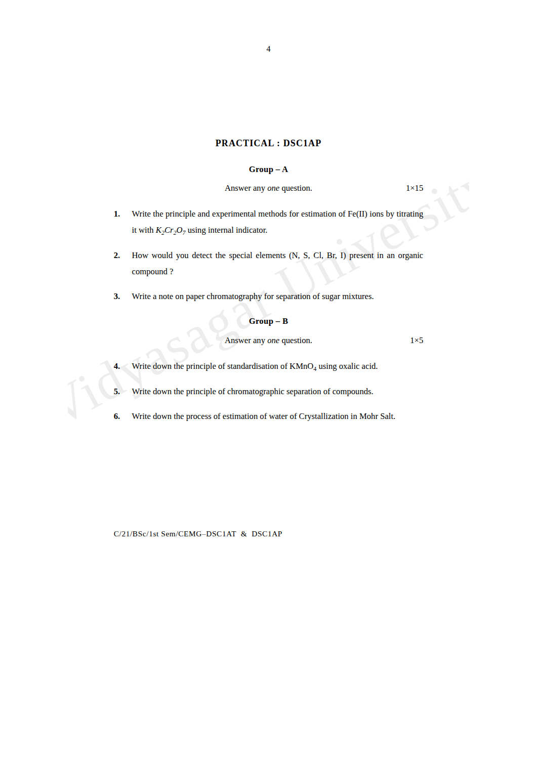Vidyasagar University
4
PRACTICAL : DSC1AP
Group – A
Answer any one question. 1×15
1. Write the principle and experimental methods for estimation of Fe(II) ions by titrating it with K2 Cr2 O7 using internal indicator.
2. How would you detect the special elements (N, S, Cl, Br, I) present in an organic compound ?
3. Write a note on paper chromatography for separation of sugar mixtures.
Group – B
Answer any one question. 1×5
4. Write down the principle of standardisation of KMnO4 using oxalic acid.
5. Write down the principle of chromatographic separation of compounds.
6. Write down the process of estimation of water of Crystallization in Mohr Salt.
C/21/BSc/1st Sem/CEMG–DSC1AT & DSC1AP